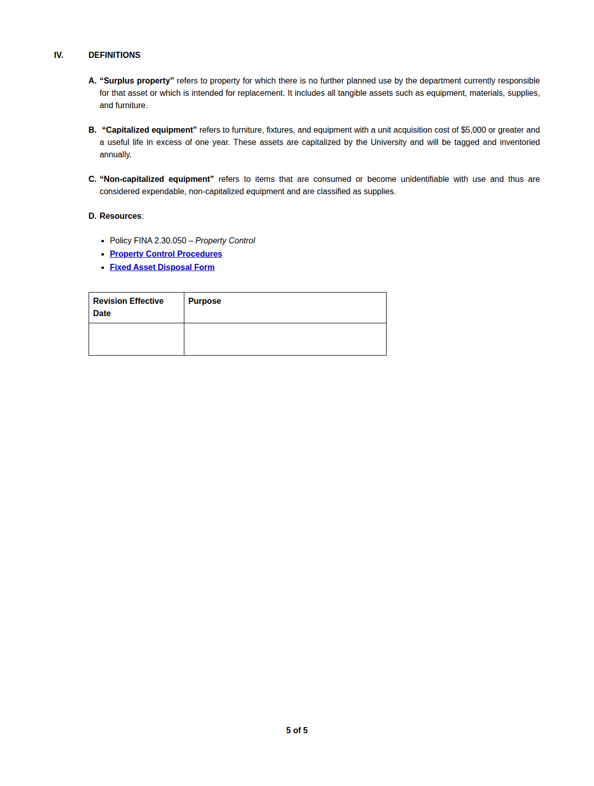IV. DEFINITIONS
A. “Surplus property” refers to property for which there is no further planned use by the department currently responsible for that asset or which is intended for replacement. It includes all tangible assets such as equipment, materials, supplies, and furniture.
B. “Capitalized equipment” refers to furniture, fixtures, and equipment with a unit acquisition cost of $5,000 or greater and a useful life in excess of one year. These assets are capitalized by the University and will be tagged and inventoried annually.
C. “Non-capitalized equipment” refers to items that are consumed or become unidentifiable with use and thus are considered expendable, non-capitalized equipment and are classified as supplies.
D. Resources:
Policy FINA 2.30.050 – Property Control
Property Control Procedures
Fixed Asset Disposal Form
| Revision Effective Date | Purpose |
| --- | --- |
5 of 5